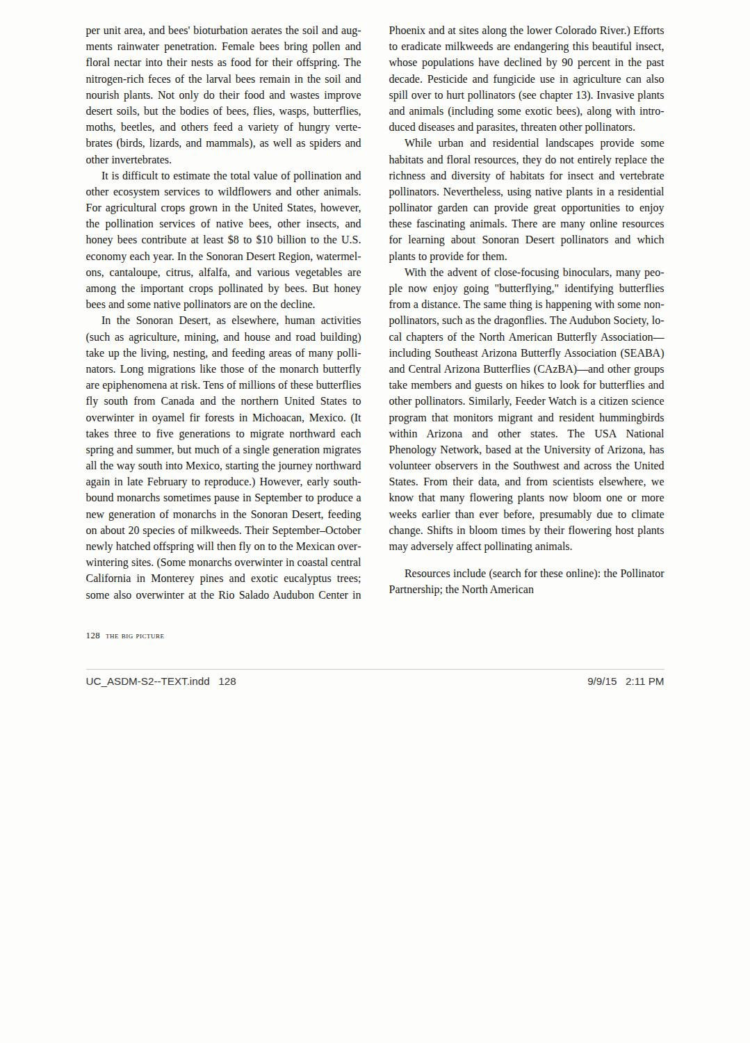per unit area, and bees' bioturbation aerates the soil and augments rainwater penetration. Female bees bring pollen and floral nectar into their nests as food for their offspring. The nitrogen-rich feces of the larval bees remain in the soil and nourish plants. Not only do their food and wastes improve desert soils, but the bodies of bees, flies, wasps, butterflies, moths, beetles, and others feed a variety of hungry vertebrates (birds, lizards, and mammals), as well as spiders and other invertebrates.
It is difficult to estimate the total value of pollination and other ecosystem services to wildflowers and other animals. For agricultural crops grown in the United States, however, the pollination services of native bees, other insects, and honey bees contribute at least $8 to $10 billion to the U.S. economy each year. In the Sonoran Desert Region, watermelons, cantaloupe, citrus, alfalfa, and various vegetables are among the important crops pollinated by bees. But honey bees and some native pollinators are on the decline.
In the Sonoran Desert, as elsewhere, human activities (such as agriculture, mining, and house and road building) take up the living, nesting, and feeding areas of many pollinators. Long migrations like those of the monarch butterfly are epiphenomena at risk. Tens of millions of these butterflies fly south from Canada and the northern United States to overwinter in oyamel fir forests in Michoacan, Mexico. (It takes three to five generations to migrate northward each spring and summer, but much of a single generation migrates all the way south into Mexico, starting the journey northward again in late February to reproduce.) However, early southbound monarchs sometimes pause in September to produce a new generation of monarchs in the Sonoran Desert, feeding on about 20 species of milkweeds. Their September–October newly hatched offspring will then fly on to the Mexican overwintering sites. (Some monarchs overwinter in coastal central California in Monterey pines and exotic eucalyptus trees; some also overwinter at the Rio Salado Audubon Center in Phoenix and at sites along the lower Colorado River.) Efforts to eradicate milkweeds are endangering this beautiful insect, whose populations have declined by 90 percent in the past decade. Pesticide and fungicide use in agriculture can also spill over to hurt pollinators (see chapter 13). Invasive plants and animals (including some exotic bees), along with introduced diseases and parasites, threaten other pollinators.
While urban and residential landscapes provide some habitats and floral resources, they do not entirely replace the richness and diversity of habitats for insect and vertebrate pollinators. Nevertheless, using native plants in a residential pollinator garden can provide great opportunities to enjoy these fascinating animals. There are many online resources for learning about Sonoran Desert pollinators and which plants to provide for them.
With the advent of close-focusing binoculars, many people now enjoy going "butterflying," identifying butterflies from a distance. The same thing is happening with some non-pollinators, such as the dragonflies. The Audubon Society, local chapters of the North American Butterfly Association—including Southeast Arizona Butterfly Association (SEABA) and Central Arizona Butterflies (CAzBA)—and other groups take members and guests on hikes to look for butterflies and other pollinators. Similarly, Feeder Watch is a citizen science program that monitors migrant and resident hummingbirds within Arizona and other states. The USA National Phenology Network, based at the University of Arizona, has volunteer observers in the Southwest and across the United States. From their data, and from scientists elsewhere, we know that many flowering plants now bloom one or more weeks earlier than ever before, presumably due to climate change. Shifts in bloom times by their flowering host plants may adversely affect pollinating animals.
Resources include (search for these online): the Pollinator Partnership; the North American
128the big picture
UC_ASDM-S2--TEXT.indd 128 9/9/15 2:11 PM